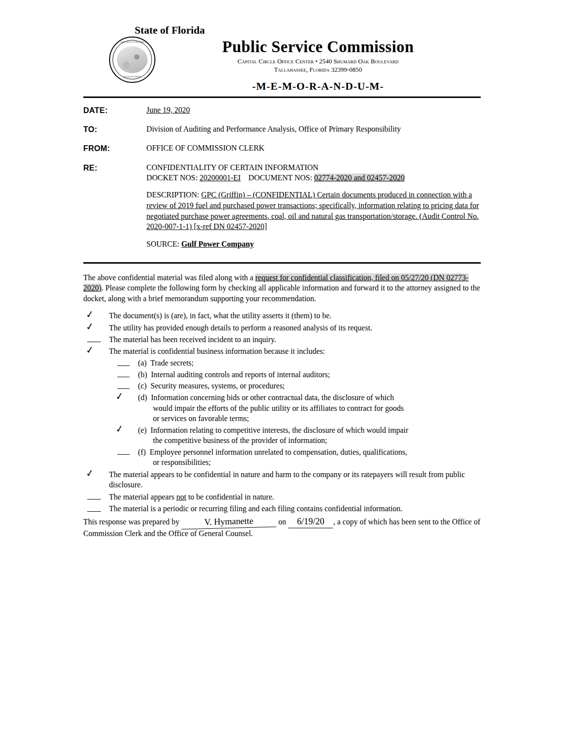State of Florida
Great Seal of the State
In God We Trust
Public Service Commission
Capital Circle Office Center • 2540 Shumard Oak Boulevard
Tallahassee, Florida 32399-0850
-M-E-M-O-R-A-N-D-U-M-
| DATE: | June 19, 2020 |
| TO: | Division of Auditing and Performance Analysis, Office of Primary Responsibility |
| FROM: | OFFICE OF COMMISSION CLERK |
| RE: | CONFIDENTIALITY OF CERTAIN INFORMATION DOCKET NOS: 20200001-EI DOCUMENT NOS: 02774-2020 and 02457-2020 DESCRIPTION: GPC (Griffin) – (CONFIDENTIAL) Certain documents produced in connection with a review of 2019 fuel and purchased power transactions; specifically, information relating to pricing data for negotiated purchase power agreements, coal, oil and natural gas transportation/storage. (Audit Control No. 2020-007-1-1) [x-ref DN 02457-2020] SOURCE: Gulf Power Company |
The above confidential material was filed along with a request for confidential classification, filed on 05/27/20 (DN 02773-2020). Please complete the following form by checking all applicable information and forward it to the attorney assigned to the docket, along with a brief memorandum supporting your recommendation.
✓The document(s) is (are), in fact, what the utility asserts it (them) to be.
✓The utility has provided enough details to perform a reasoned analysis of its request.
The material has been received incident to an inquiry.
✓The material is confidential business information because it includes:
(a) Trade secrets;
(b) Internal auditing controls and reports of internal auditors;
(c) Security measures, systems, or procedures;
✓(d) Information concerning bids or other contractual data, the disclosure of which would impair the efforts of the public utility or its affiliates to contract for goods or services on favorable terms;
✓(e) Information relating to competitive interests, the disclosure of which would impair the competitive business of the provider of information;
(f) Employee personnel information unrelated to compensation, duties, qualifications, or responsibilities;
✓The material appears to be confidential in nature and harm to the company or its ratepayers will result from public disclosure.
The material appears not to be confidential in nature.
The material is a periodic or recurring filing and each filing contains confidential information.
This response was prepared by V. Hymanette on 6/19/20, a copy of which has been sent to the Office of Commission Clerk and the Office of General Counsel.